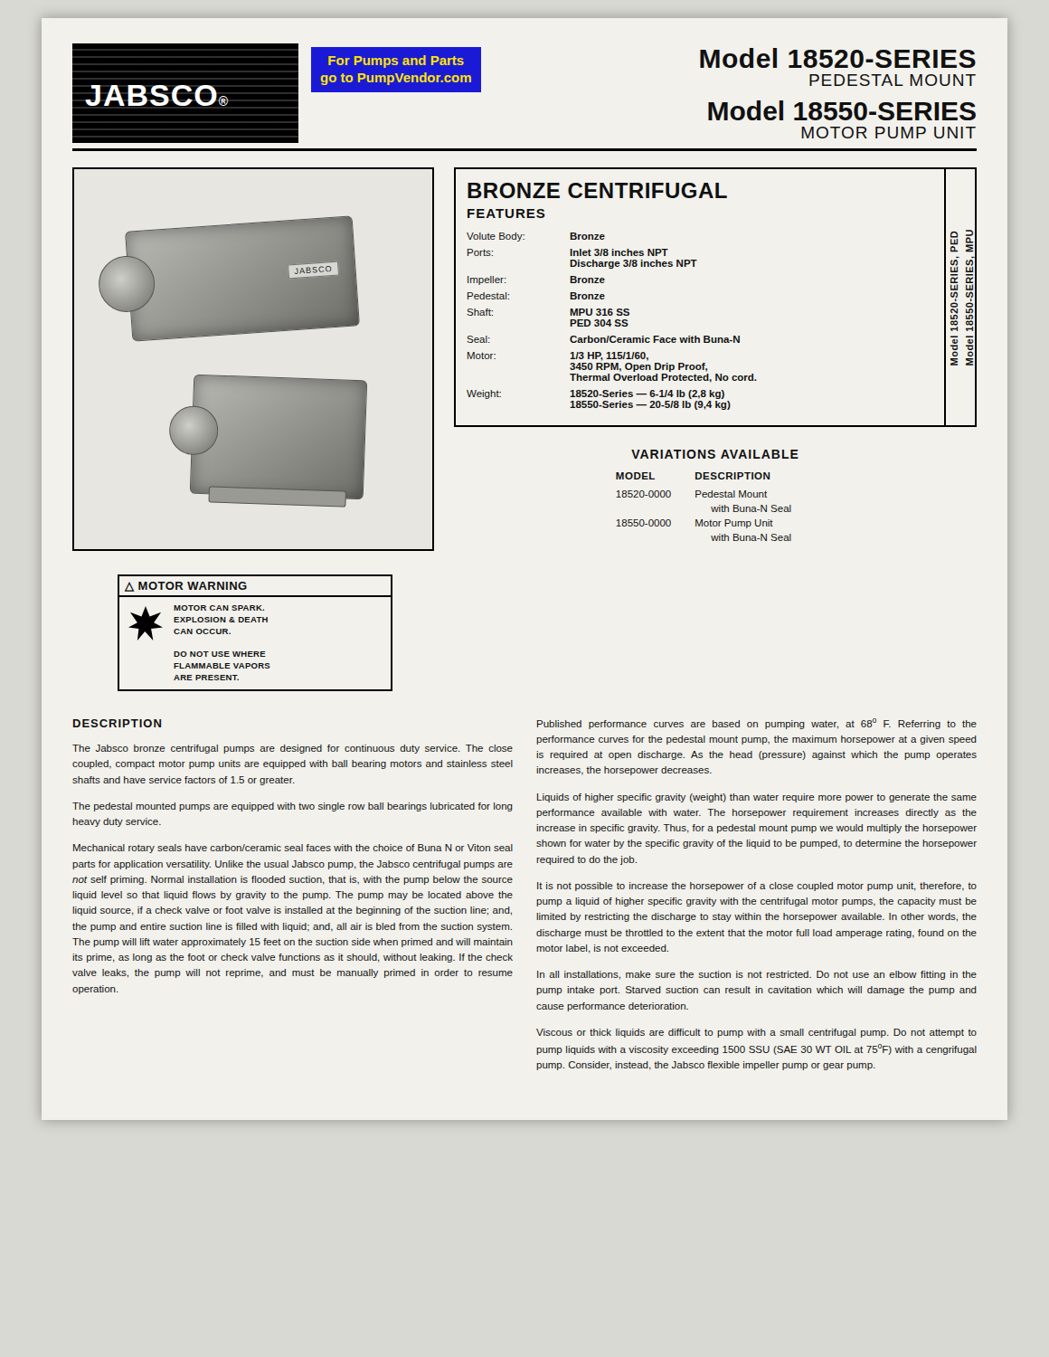JABSCO®
For Pumps and Parts
go to PumpVendor.com
Model 18520-SERIES
PEDESTAL MOUNT
Model 18550-SERIES
MOTOR PUMP UNIT
△ MOTOR WARNING
MOTOR CAN SPARK.
EXPLOSION & DEATH
CAN OCCUR.
DO NOT USE WHERE
FLAMMABLE VAPORS
ARE PRESENT.
BRONZE CENTRIFUGAL
FEATURES
| Volute Body: | Bronze |
| Ports: | Inlet 3/8 inches NPT Discharge 3/8 inches NPT |
| Impeller: | Bronze |
| Pedestal: | Bronze |
| Shaft: | MPU 316 SS PED 304 SS |
| Seal: | Carbon/Ceramic Face with Buna-N |
| Motor: | 1/3 HP, 115/1/60, 3450 RPM, Open Drip Proof, Thermal Overload Protected, No cord. |
| Weight: | 18520-Series — 6-1/4 lb (2,8 kg) 18550-Series — 20-5/8 lb (9,4 kg) |
Model 18520-SERIES, PED
Model 18550-SERIES, MPU
VARIATIONS AVAILABLE
| MODEL | DESCRIPTION |
| --- | --- |
| 18520-0000 | Pedestal Mount |
| | with Buna-N Seal |
| 18550-0000 | Motor Pump Unit |
| | with Buna-N Seal |
DESCRIPTION
The Jabsco bronze centrifugal pumps are designed for continuous duty service. The close coupled, compact motor pump units are equipped with ball bearing motors and stainless steel shafts and have service factors of 1.5 or greater.
The pedestal mounted pumps are equipped with two single row ball bearings lubricated for long heavy duty service.
Mechanical rotary seals have carbon/ceramic seal faces with the choice of Buna N or Viton seal parts for application versatility. Unlike the usual Jabsco pump, the Jabsco centrifugal pumps are not self priming. Normal installation is flooded suction, that is, with the pump below the source liquid level so that liquid flows by gravity to the pump. The pump may be located above the liquid source, if a check valve or foot valve is installed at the beginning of the suction line; and, the pump and entire suction line is filled with liquid; and, all air is bled from the suction system. The pump will lift water approximately 15 feet on the suction side when primed and will maintain its prime, as long as the foot or check valve functions as it should, without leaking. If the check valve leaks, the pump will not reprime, and must be manually primed in order to resume operation.
Published performance curves are based on pumping water, at 68o F. Referring to the performance curves for the pedestal mount pump, the maximum horsepower at a given speed is required at open discharge. As the head (pressure) against which the pump operates increases, the horsepower decreases.
Liquids of higher specific gravity (weight) than water require more power to generate the same performance available with water. The horsepower requirement increases directly as the increase in specific gravity. Thus, for a pedestal mount pump we would multiply the horsepower shown for water by the specific gravity of the liquid to be pumped, to determine the horsepower required to do the job.
It is not possible to increase the horsepower of a close coupled motor pump unit, therefore, to pump a liquid of higher specific gravity with the centrifugal motor pumps, the capacity must be limited by restricting the discharge to stay within the horsepower available. In other words, the discharge must be throttled to the extent that the motor full load amperage rating, found on the motor label, is not exceeded.
In all installations, make sure the suction is not restricted. Do not use an elbow fitting in the pump intake port. Starved suction can result in cavitation which will damage the pump and cause performance deterioration.
Viscous or thick liquids are difficult to pump with a small centrifugal pump. Do not attempt to pump liquids with a viscosity exceeding 1500 SSU (SAE 30 WT OIL at 75oF) with a cengrifugal pump. Consider, instead, the Jabsco flexible impeller pump or gear pump.